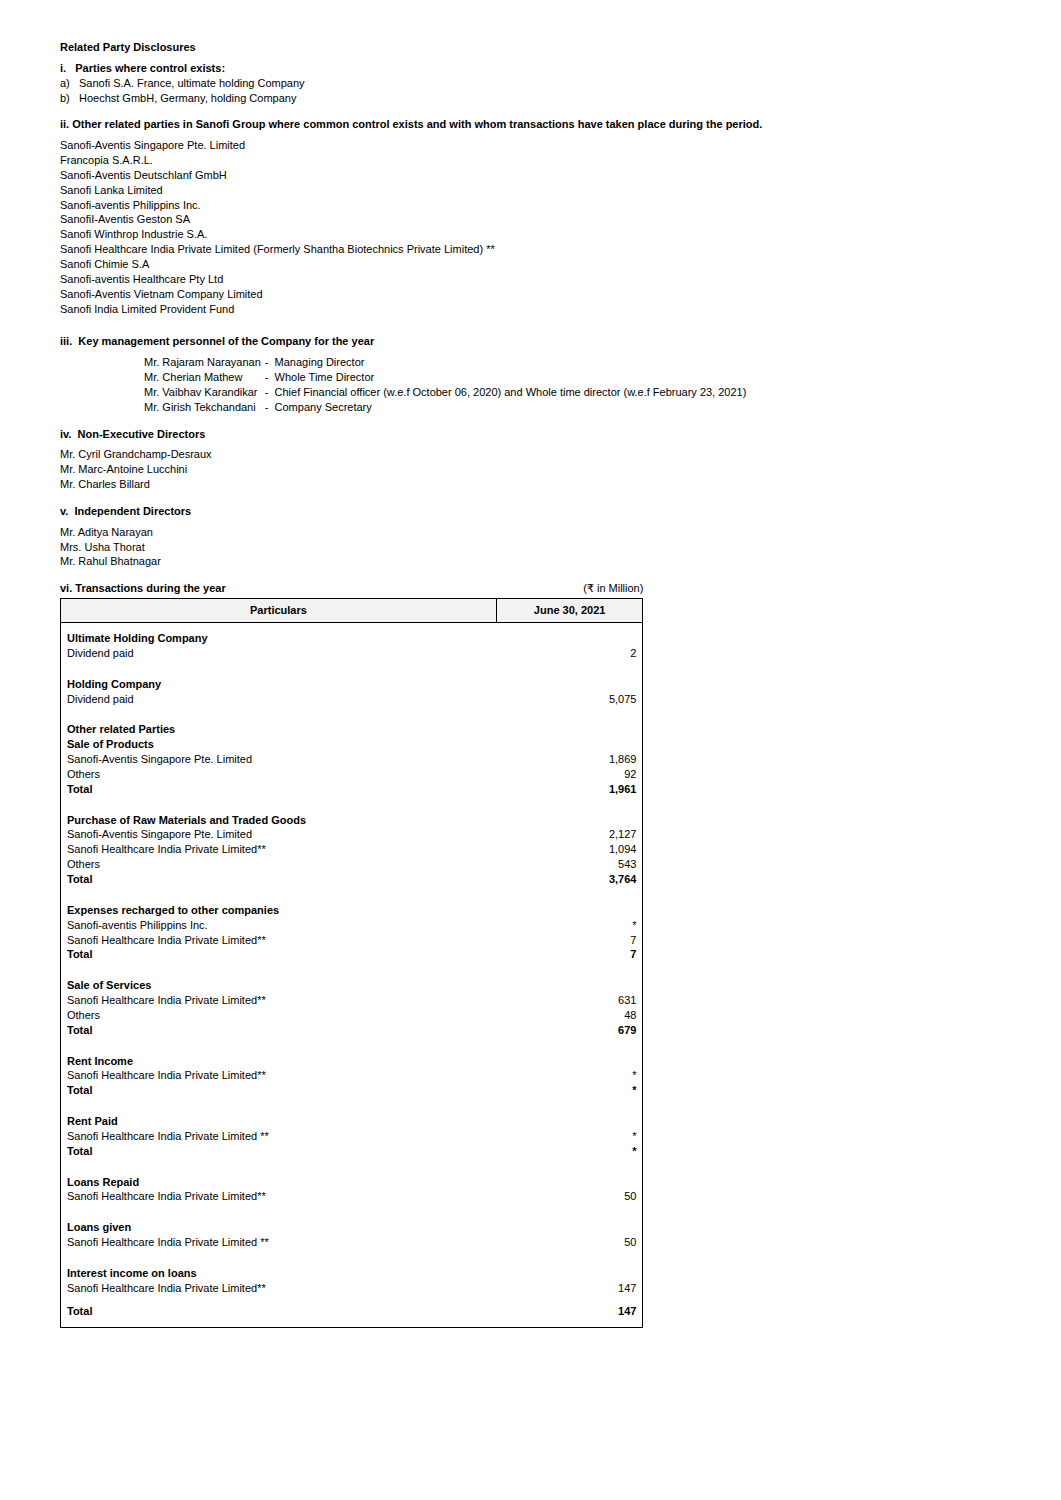Related Party Disclosures
i. Parties where control exists:
a) Sanofi S.A. France, ultimate holding Company
b) Hoechst GmbH, Germany, holding Company
ii. Other related parties in Sanofi Group where common control exists and with whom transactions have taken place during the period.
Sanofi-Aventis Singapore Pte. Limited
Francopia S.A.R.L.
Sanofi-Aventis Deutschlanf GmbH
Sanofi Lanka Limited
Sanofi-aventis Philippins Inc.
SanofiI-Aventis Geston SA
Sanofi Winthrop Industrie S.A.
Sanofi Healthcare India Private Limited (Formerly Shantha Biotechnics Private Limited) **
Sanofi Chimie S.A
Sanofi-aventis Healthcare Pty Ltd
Sanofi-Aventis Vietnam Company Limited
Sanofi India Limited Provident Fund
iii. Key management personnel of the Company for the year
| Mr. Rajaram Narayanan | - Managing Director |
| Mr. Cherian Mathew | - Whole Time Director |
| Mr. Vaibhav Karandikar | - Chief Financial officer (w.e.f October 06, 2020) and Whole time director (w.e.f February 23, 2021) |
| Mr. Girish Tekchandani | - Company Secretary |
iv. Non-Executive Directors
Mr. Cyril Grandchamp-Desraux
Mr. Marc-Antoine Lucchini
Mr. Charles Billard
v. Independent Directors
Mr. Aditya Narayan
Mrs. Usha Thorat
Mr. Rahul Bhatnagar
vi. Transactions during the year (₹ in Million)
| Particulars | June 30, 2021 |
| --- | --- |
| Ultimate Holding Company | |
| Dividend paid | 2 |
| Holding Company | |
| Dividend paid | 5,075 |
| Other related Parties | |
| Sale of Products | |
| Sanofi-Aventis Singapore Pte. Limited | 1,869 |
| Others | 92 |
| Total | 1,961 |
| Purchase of Raw Materials and Traded Goods | |
| Sanofi-Aventis Singapore Pte. Limited | 2,127 |
| Sanofi Healthcare India Private Limited** | 1,094 |
| Others | 543 |
| Total | 3,764 |
| Expenses recharged to other companies | |
| Sanofi-aventis Philippins Inc. | * |
| Sanofi Healthcare India Private Limited** | 7 |
| Total | 7 |
| Sale of Services | |
| Sanofi Healthcare India Private Limited** | 631 |
| Others | 48 |
| Total | 679 |
| Rent Income | |
| Sanofi Healthcare India Private Limited** | * |
| Total | * |
| Rent Paid | |
| Sanofi Healthcare India Private Limited ** | * |
| Total | * |
| Loans Repaid | |
| Sanofi Healthcare India Private Limited** | 50 |
| Loans given | |
| Sanofi Healthcare India Private Limited ** | 50 |
| Interest income on loans | |
| Sanofi Healthcare India Private Limited** | 147 |
| Total | 147 |